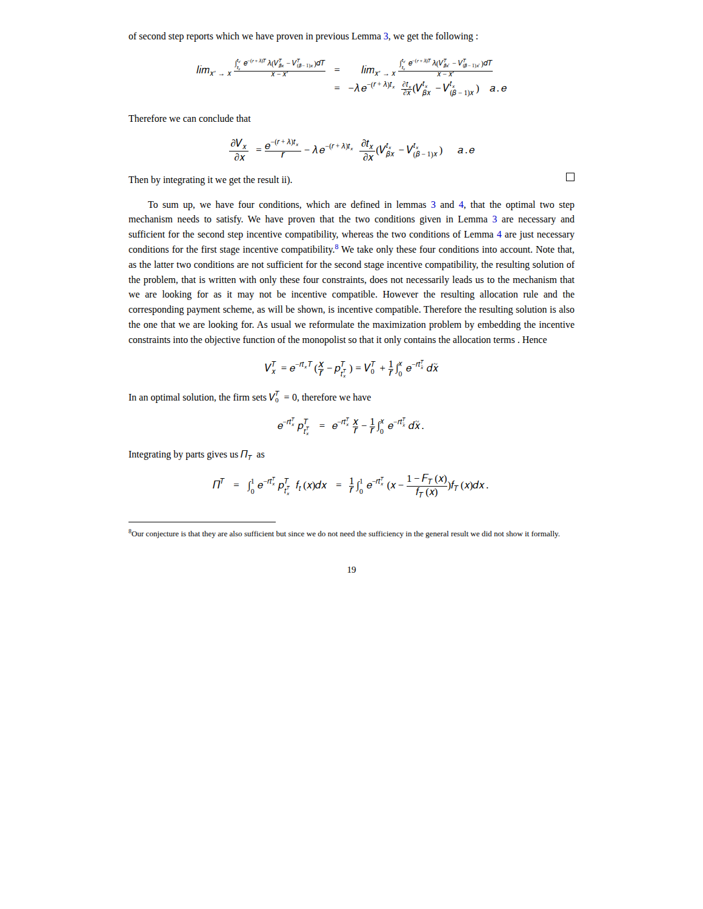of second step reports which we have proven in previous Lemma 3, we get the following :
lim x′→x ∫txtx′ e−(r+λ)T λ (VβxT − V(β−1)xT) dT x−x′ = lim x′→x ∫txtx′ e−(r+λ)T λ (Vβx′T − V(β−1)x′T) dT x−x′ = −λ e−(r+λ)tx ∂tx∂x ( Vβxtx − V(β−1)xtx ) a.e
Therefore we can conclude that
∂Vx∂x = e−(r+λ)tx r − λ e−(r+λ)tx ∂tx∂x ( Vβxtx − V(β−1)xtx ) a.e
Then by integrating it we get the result ii).
To sum up, we have four conditions, which are defined in lemmas 3 and 4, that the optimal two step mechanism needs to satisfy. We have proven that the two conditions given in Lemma 3 are necessary and sufficient for the second step incentive compatibility, whereas the two conditions of Lemma 4 are just necessary conditions for the first stage incentive compatibility.8 We take only these four conditions into account. Note that, as the latter two conditions are not sufficient for the second stage incentive compatibility, the resulting solution of the problem, that is written with only these four constraints, does not necessarily leads us to the mechanism that we are looking for as it may not be incentive compatible. However the resulting allocation rule and the corresponding payment scheme, as will be shown, is incentive compatible. Therefore the resulting solution is also the one that we are looking for. As usual we reformulate the maximization problem by embedding the incentive constraints into the objective function of the monopolist so that it only contains the allocation terms . Hence
VxT = e−rtxT ( xr − ptxTT ) = V0T + 1r ∫0x e−rtx~T dx~
In an optimal solution, the firm sets V0T=0, therefore we have
e−rtxT ptxTT = e−rtxT xr − 1r ∫0x e−rtx~T dx~ .
Integrating by parts gives us ΠT as
ΠT = ∫01 e−rtxT ptxTT ft(x)dx = 1r ∫01 e−rtxT ( x − 1−FT(x) fT(x) ) fT(x)dx .
8Our conjecture is that they are also sufficient but since we do not need the sufficiency in the general result we did not show it formally.
19